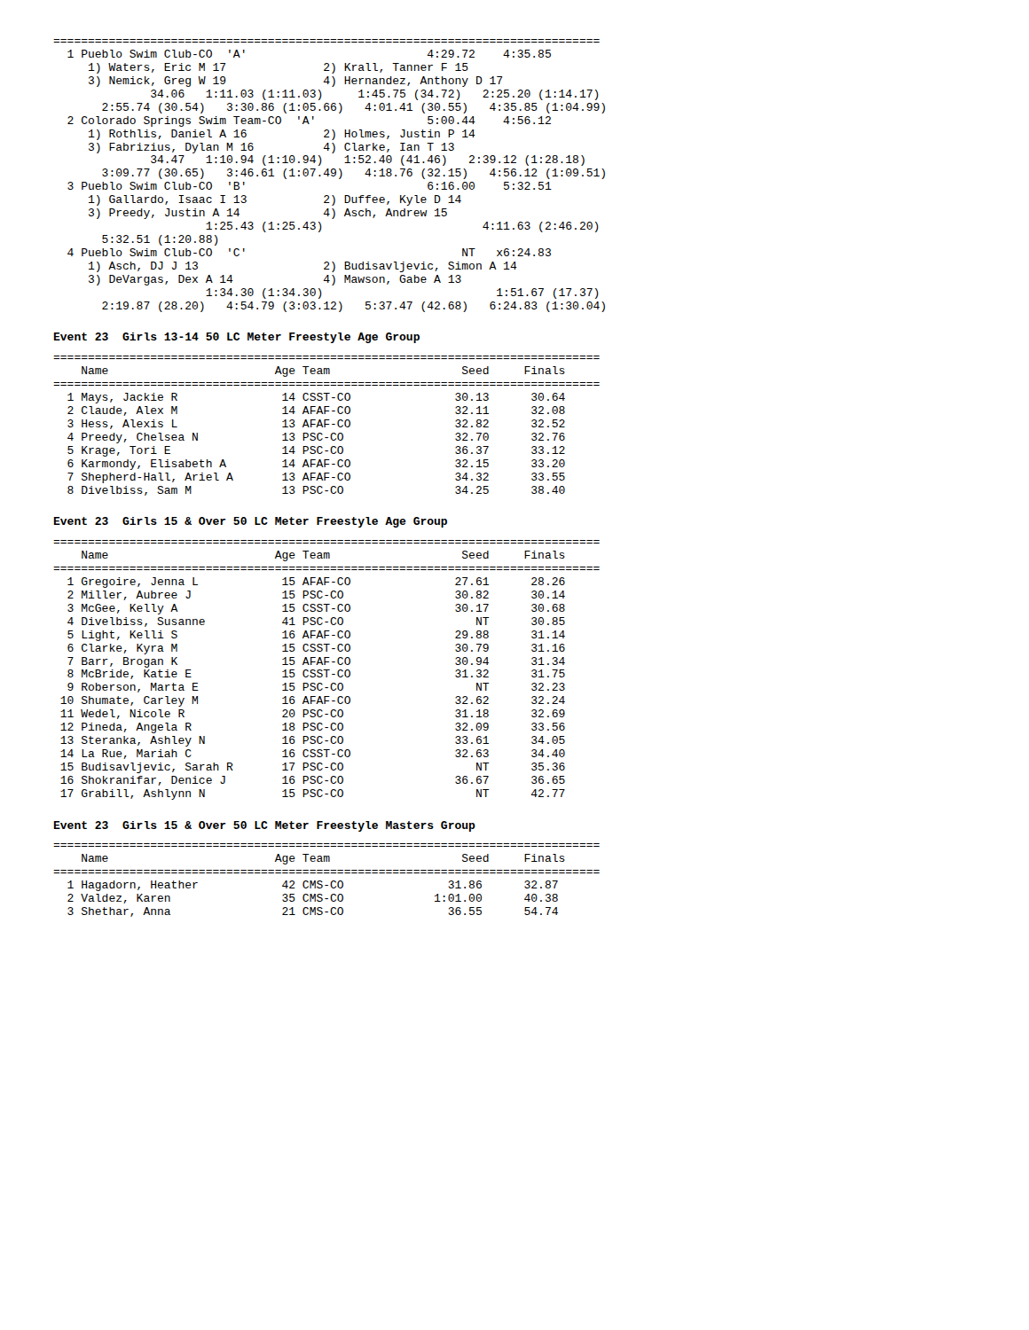===============================================================================
  1 Pueblo Swim Club-CO  'A'                          4:29.72    4:35.85
     1) Waters, Eric M 17              2) Krall, Tanner F 15
     3) Nemick, Greg W 19              4) Hernandez, Anthony D 17
              34.06   1:11.03 (1:11.03)     1:45.75 (34.72)   2:25.20 (1:14.17)
       2:55.74 (30.54)   3:30.86 (1:05.66)   4:01.41 (30.55)   4:35.85 (1:04.99)
  2 Colorado Springs Swim Team-CO  'A'                5:00.44    4:56.12
     1) Rothlis, Daniel A 16           2) Holmes, Justin P 14
     3) Fabrizius, Dylan M 16          4) Clarke, Ian T 13
              34.47   1:10.94 (1:10.94)   1:52.40 (41.46)   2:39.12 (1:28.18)
       3:09.77 (30.65)   3:46.61 (1:07.49)   4:18.76 (32.15)   4:56.12 (1:09.51)
  3 Pueblo Swim Club-CO  'B'                          6:16.00    5:32.51
     1) Gallardo, Isaac I 13           2) Duffee, Kyle D 14
     3) Preedy, Justin A 14            4) Asch, Andrew 15
                      1:25.43 (1:25.43)                       4:11.63 (2:46.20)
       5:32.51 (1:20.88)
  4 Pueblo Swim Club-CO  'C'                               NT   x6:24.83
     1) Asch, DJ J 13                  2) Budisavljevic, Simon A 14
     3) DeVargas, Dex A 14             4) Mawson, Gabe A 13
                      1:34.30 (1:34.30)                         1:51.67 (17.37)
       2:19.87 (28.20)   4:54.79 (3:03.12)   5:37.47 (42.68)   6:24.83 (1:30.04)
Event 23 Girls 13-14 50 LC Meter Freestyle Age Group
===============================================================================
    Name                        Age Team                   Seed     Finals
===============================================================================
  1 Mays, Jackie R               14 CSST-CO               30.13      30.64
  2 Claude, Alex M               14 AFAF-CO               32.11      32.08
  3 Hess, Alexis L               13 AFAF-CO               32.82      32.52
  4 Preedy, Chelsea N            13 PSC-CO                32.70      32.76
  5 Krage, Tori E                14 PSC-CO                36.37      33.12
  6 Karmondy, Elisabeth A        14 AFAF-CO               32.15      33.20
  7 Shepherd-Hall, Ariel A       13 AFAF-CO               34.32      33.55
  8 Divelbiss, Sam M             13 PSC-CO                34.25      38.40
Event 23 Girls 15 & Over 50 LC Meter Freestyle Age Group
===============================================================================
    Name                        Age Team                   Seed     Finals
===============================================================================
  1 Gregoire, Jenna L            15 AFAF-CO               27.61      28.26
  2 Miller, Aubree J             15 PSC-CO                30.82      30.14
  3 McGee, Kelly A               15 CSST-CO               30.17      30.68
  4 Divelbiss, Susanne           41 PSC-CO                   NT      30.85
  5 Light, Kelli S               16 AFAF-CO               29.88      31.14
  6 Clarke, Kyra M               15 CSST-CO               30.79      31.16
  7 Barr, Brogan K               15 AFAF-CO               30.94      31.34
  8 McBride, Katie E             15 CSST-CO               31.32      31.75
  9 Roberson, Marta E            15 PSC-CO                   NT      32.23
 10 Shumate, Carley M            16 AFAF-CO               32.62      32.24
 11 Wedel, Nicole R              20 PSC-CO                31.18      32.69
 12 Pineda, Angela R             18 PSC-CO                32.09      33.56
 13 Steranka, Ashley N           16 PSC-CO                33.61      34.05
 14 La Rue, Mariah C             16 CSST-CO               32.63      34.40
 15 Budisavljevic, Sarah R       17 PSC-CO                   NT      35.36
 16 Shokranifar, Denice J        16 PSC-CO                36.67      36.65
 17 Grabill, Ashlynn N           15 PSC-CO                   NT      42.77
Event 23 Girls 15 & Over 50 LC Meter Freestyle Masters Group
===============================================================================
    Name                        Age Team                   Seed     Finals
===============================================================================
  1 Hagadorn, Heather            42 CMS-CO               31.86      32.87
  2 Valdez, Karen                35 CMS-CO             1:01.00      40.38
  3 Shethar, Anna                21 CMS-CO               36.55      54.74